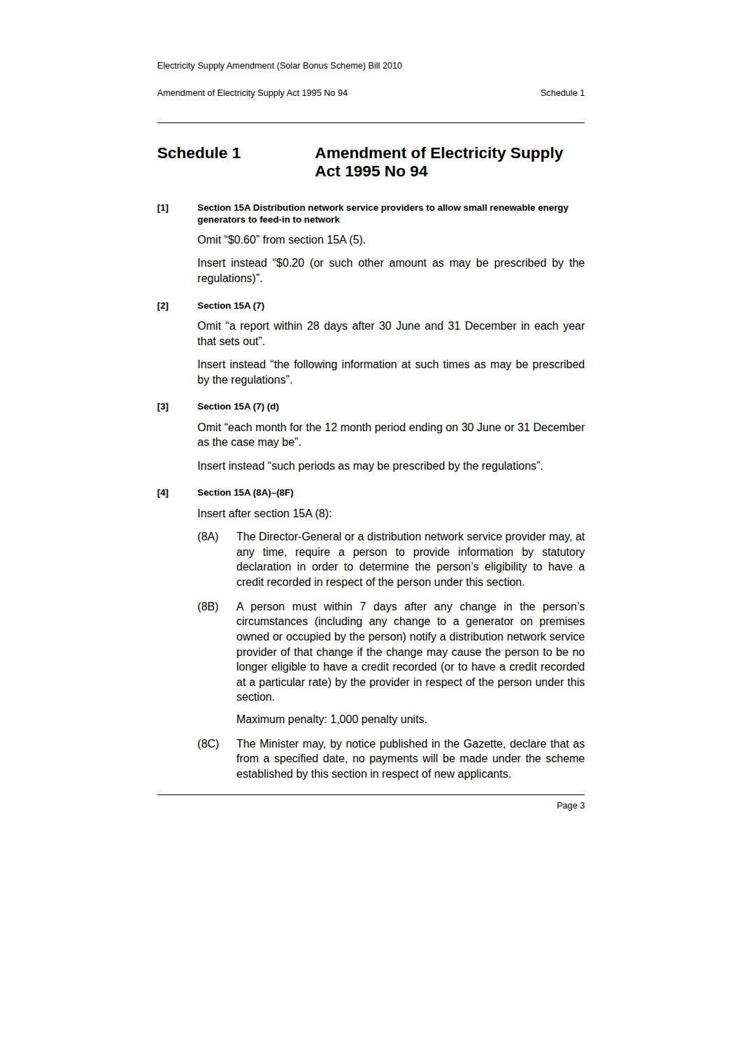Electricity Supply Amendment (Solar Bonus Scheme) Bill 2010
Amendment of Electricity Supply Act 1995 No 94 Schedule 1
Schedule 1 Amendment of Electricity Supply Act 1995 No 94
[1] Section 15A Distribution network service providers to allow small renewable energy generators to feed-in to network
Omit “$0.60” from section 15A (5).
Insert instead “$0.20 (or such other amount as may be prescribed by the regulations)”.
[2] Section 15A (7)
Omit “a report within 28 days after 30 June and 31 December in each year that sets out”.
Insert instead “the following information at such times as may be prescribed by the regulations”.
[3] Section 15A (7) (d)
Omit “each month for the 12 month period ending on 30 June or 31 December as the case may be”.
Insert instead “such periods as may be prescribed by the regulations”.
[4] Section 15A (8A)–(8F)
Insert after section 15A (8):
(8A)
The Director-General or a distribution network service provider may, at any time, require a person to provide information by statutory declaration in order to determine the person’s eligibility to have a credit recorded in respect of the person under this section.
(8B)
A person must within 7 days after any change in the person’s circumstances (including any change to a generator on premises owned or occupied by the person) notify a distribution network service provider of that change if the change may cause the person to be no longer eligible to have a credit recorded (or to have a credit recorded at a particular rate) by the provider in respect of the person under this section.
Maximum penalty: 1,000 penalty units.
(8C)
The Minister may, by notice published in the Gazette, declare that as from a specified date, no payments will be made under the scheme established by this section in respect of new applicants.
Page 3